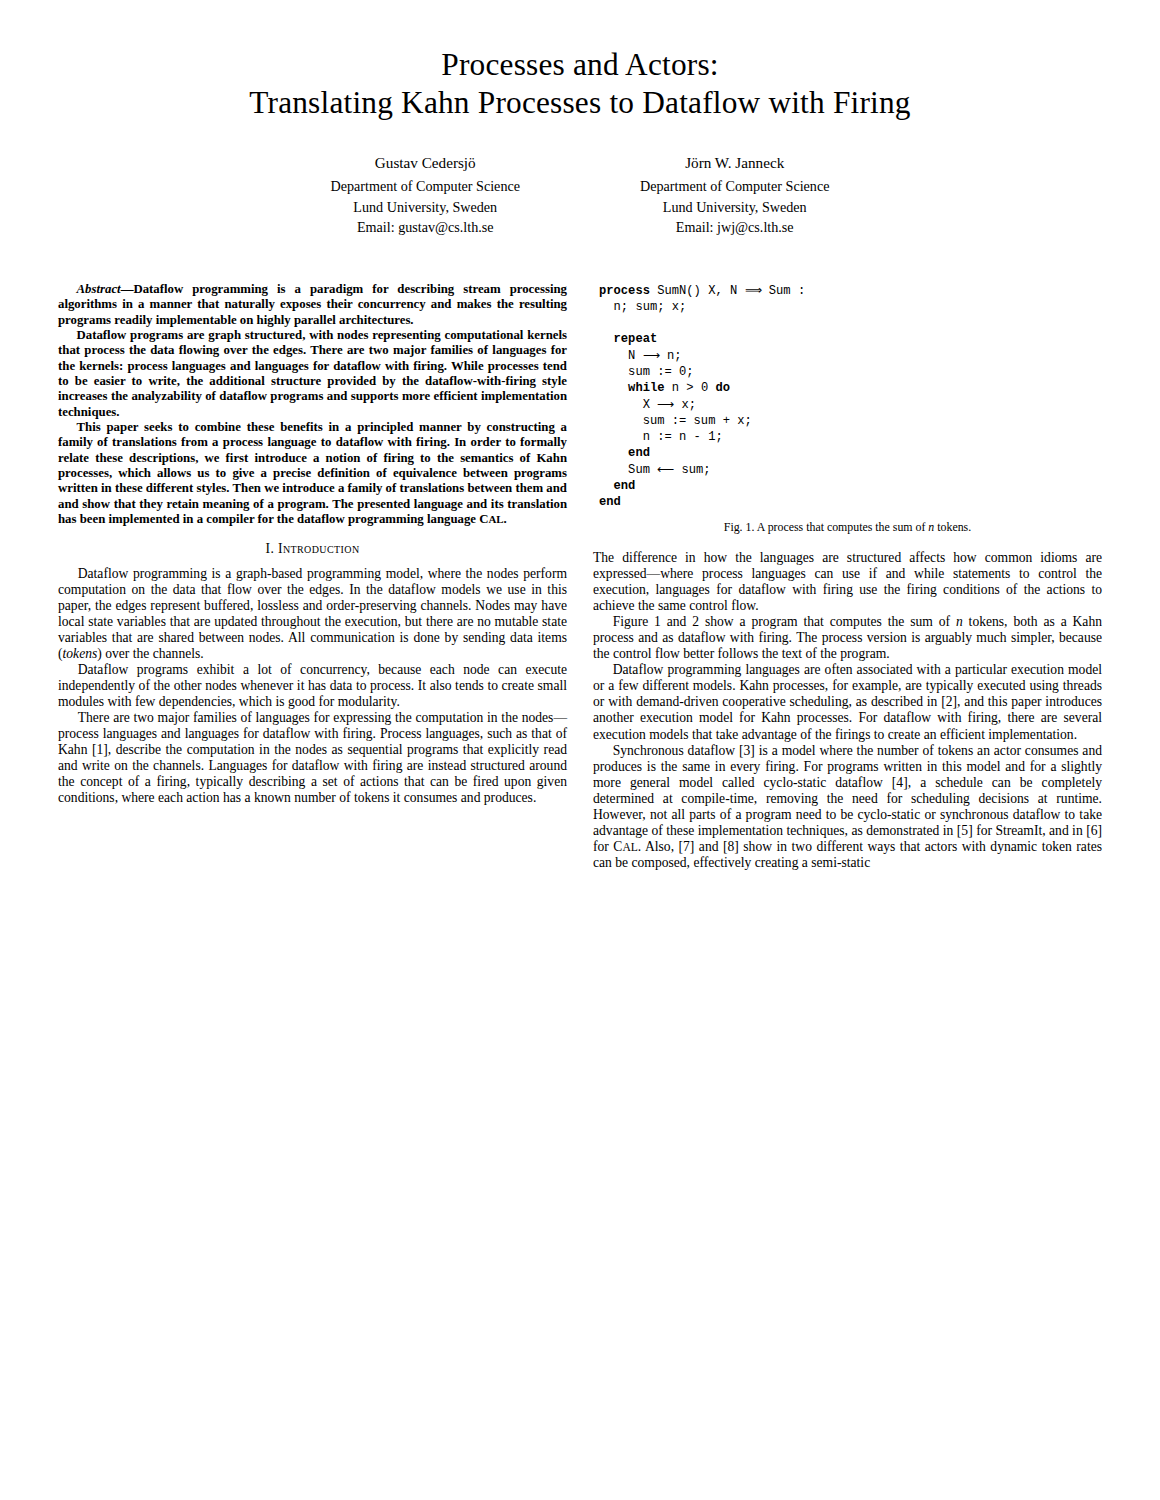Processes and Actors:
Translating Kahn Processes to Dataflow with Firing
Gustav Cedersjö
Department of Computer Science
Lund University, Sweden
Email: gustav@cs.lth.se
Jörn W. Janneck
Department of Computer Science
Lund University, Sweden
Email: jwj@cs.lth.se
Abstract—Dataflow programming is a paradigm for describing stream processing algorithms in a manner that naturally exposes their concurrency and makes the resulting programs readily implementable on highly parallel architectures.
Dataflow programs are graph structured, with nodes representing computational kernels that process the data flowing over the edges. There are two major families of languages for the kernels: process languages and languages for dataflow with firing. While processes tend to be easier to write, the additional structure provided by the dataflow-with-firing style increases the analyzability of dataflow programs and supports more efficient implementation techniques.
This paper seeks to combine these benefits in a principled manner by constructing a family of translations from a process language to dataflow with firing. In order to formally relate these descriptions, we first introduce a notion of firing to the semantics of Kahn processes, which allows us to give a precise definition of equivalence between programs written in these different styles. Then we introduce a family of translations between them and and show that they retain meaning of a program. The presented language and its translation has been implemented in a compiler for the dataflow programming language CAL.
I. Introduction
Dataflow programming is a graph-based programming model, where the nodes perform computation on the data that flow over the edges. In the dataflow models we use in this paper, the edges represent buffered, lossless and order-preserving channels. Nodes may have local state variables that are updated throughout the execution, but there are no mutable state variables that are shared between nodes. All communication is done by sending data items (tokens) over the channels.
Dataflow programs exhibit a lot of concurrency, because each node can execute independently of the other nodes whenever it has data to process. It also tends to create small modules with few dependencies, which is good for modularity.
There are two major families of languages for expressing the computation in the nodes—process languages and languages for dataflow with firing. Process languages, such as that of Kahn [1], describe the computation in the nodes as sequential programs that explicitly read and write on the channels. Languages for dataflow with firing are instead structured around the concept of a firing, typically describing a set of actions that can be fired upon given conditions, where each action has a known number of tokens it consumes and produces.
process SumN() X, N ⟹ Sum :
  n; sum; x;

  repeat
    N ⟶ n;
    sum := 0;
    while n > 0 do
      X ⟶ x;
      sum := sum + x;
      n := n - 1;
    end
    Sum ⟵ sum;
  end
end
Fig. 1. A process that computes the sum of n tokens.
The difference in how the languages are structured affects how common idioms are expressed—where process languages can use if and while statements to control the execution, languages for dataflow with firing use the firing conditions of the actions to achieve the same control flow.
Figure 1 and 2 show a program that computes the sum of n tokens, both as a Kahn process and as dataflow with firing. The process version is arguably much simpler, because the control flow better follows the text of the program.
Dataflow programming languages are often associated with a particular execution model or a few different models. Kahn processes, for example, are typically executed using threads or with demand-driven cooperative scheduling, as described in [2], and this paper introduces another execution model for Kahn processes. For dataflow with firing, there are several execution models that take advantage of the firings to create an efficient implementation.
Synchronous dataflow [3] is a model where the number of tokens an actor consumes and produces is the same in every firing. For programs written in this model and for a slightly more general model called cyclo-static dataflow [4], a schedule can be completely determined at compile-time, removing the need for scheduling decisions at runtime. However, not all parts of a program need to be cyclo-static or synchronous dataflow to take advantage of these implementation techniques, as demonstrated in [5] for StreamIt, and in [6] for CAL. Also, [7] and [8] show in two different ways that actors with dynamic token rates can be composed, effectively creating a semi-static